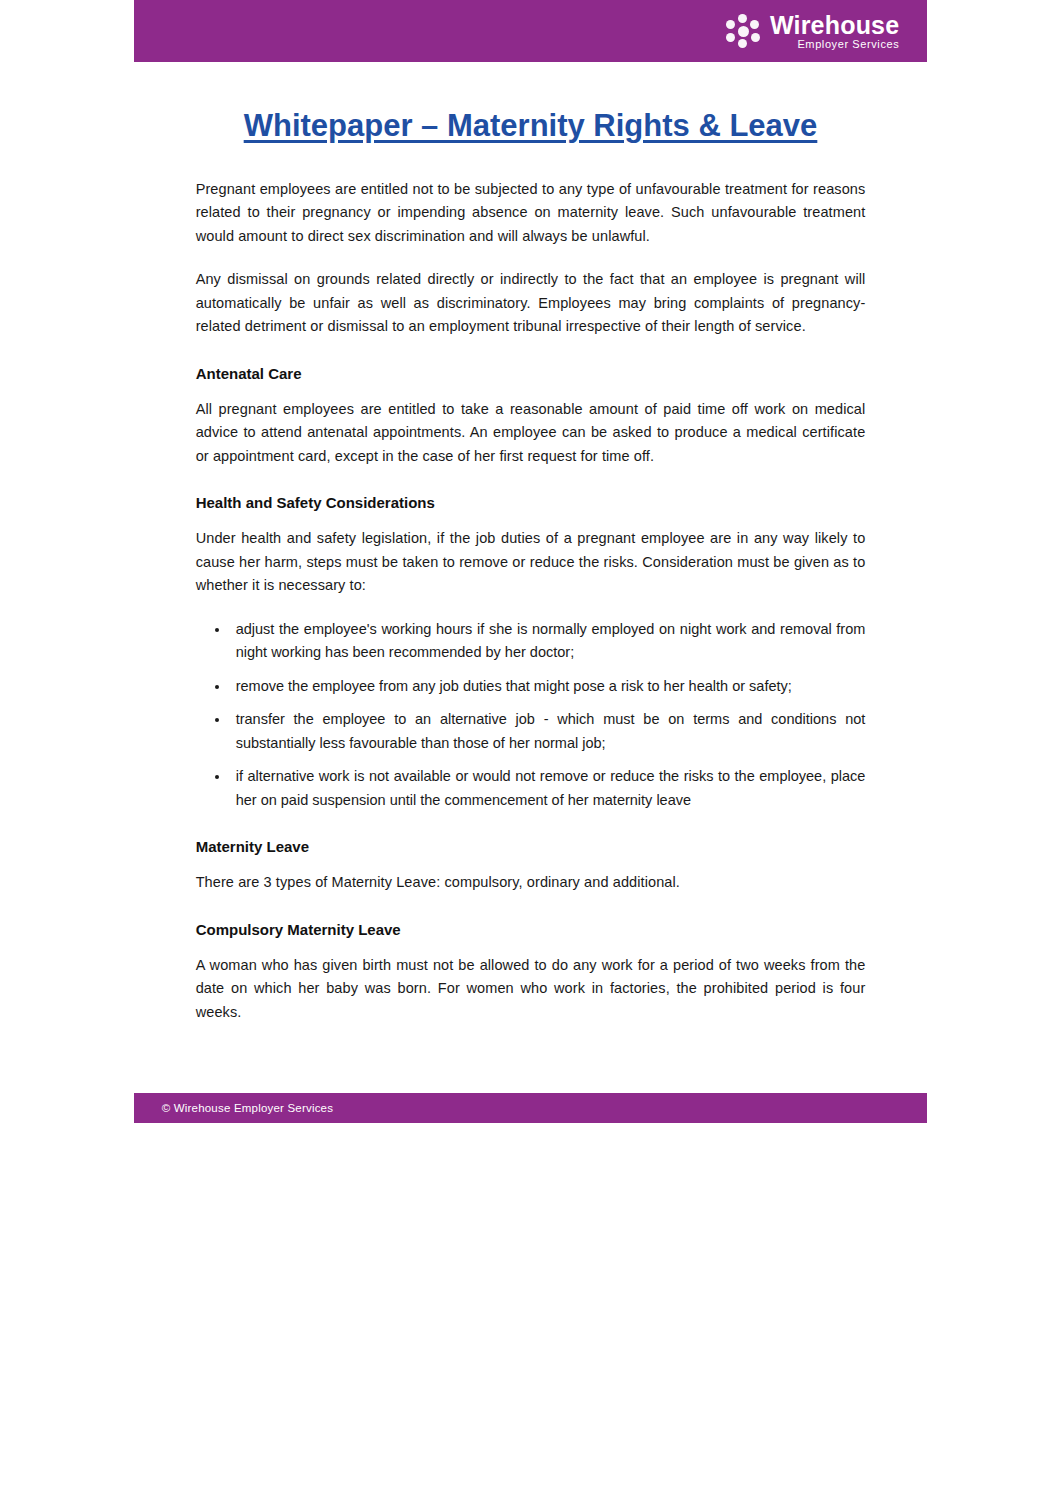Wirehouse
Employer Services
Whitepaper – Maternity Rights & Leave
Pregnant employees are entitled not to be subjected to any type of unfavourable treatment for reasons related to their pregnancy or impending absence on maternity leave. Such unfavourable treatment would amount to direct sex discrimination and will always be unlawful.
Any dismissal on grounds related directly or indirectly to the fact that an employee is pregnant will automatically be unfair as well as discriminatory. Employees may bring complaints of pregnancy-related detriment or dismissal to an employment tribunal irrespective of their length of service.
Antenatal Care
All pregnant employees are entitled to take a reasonable amount of paid time off work on medical advice to attend antenatal appointments. An employee can be asked to produce a medical certificate or appointment card, except in the case of her first request for time off.
Health and Safety Considerations
Under health and safety legislation, if the job duties of a pregnant employee are in any way likely to cause her harm, steps must be taken to remove or reduce the risks. Consideration must be given as to whether it is necessary to:
adjust the employee's working hours if she is normally employed on night work and removal from night working has been recommended by her doctor;
remove the employee from any job duties that might pose a risk to her health or safety;
transfer the employee to an alternative job - which must be on terms and conditions not substantially less favourable than those of her normal job;
if alternative work is not available or would not remove or reduce the risks to the employee, place her on paid suspension until the commencement of her maternity leave
Maternity Leave
There are 3 types of Maternity Leave: compulsory, ordinary and additional.
Compulsory Maternity Leave
A woman who has given birth must not be allowed to do any work for a period of two weeks from the date on which her baby was born. For women who work in factories, the prohibited period is four weeks.
© Wirehouse Employer Services